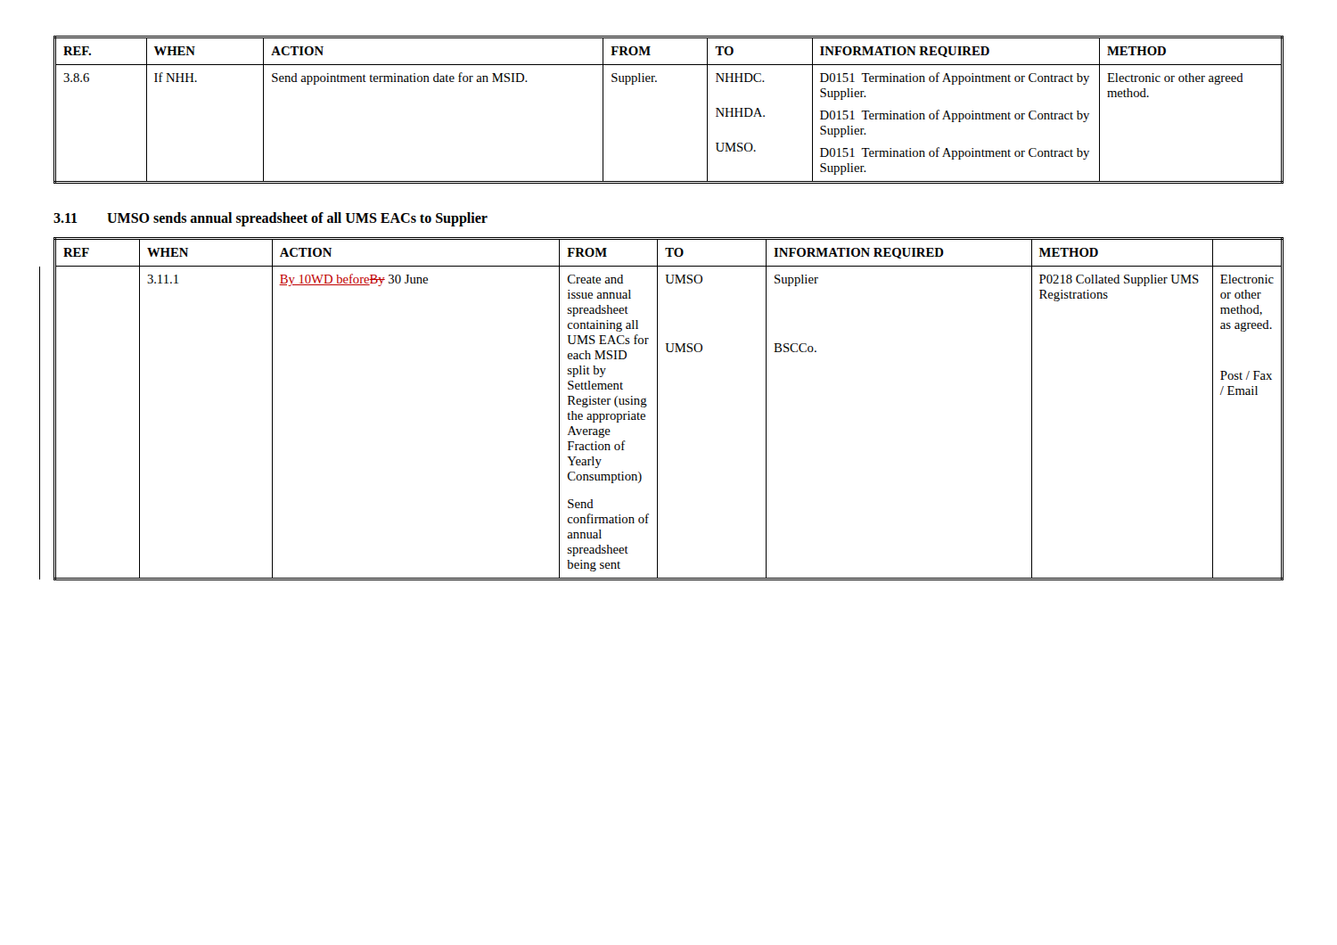| REF. | WHEN | ACTION | FROM | TO | INFORMATION REQUIRED | METHOD |
| --- | --- | --- | --- | --- | --- | --- |
| 3.8.6 | If NHH. | Send appointment termination date for an MSID. | Supplier. | NHHDC. NHHDA. UMSO. | D0151 Termination of Appointment or Contract by Supplier. D0151 Termination of Appointment or Contract by Supplier. D0151 Termination of Appointment or Contract by Supplier. | Electronic or other agreed method. |
3.11 UMSO sends annual spreadsheet of all UMS EACs to Supplier
| REF | WHEN | ACTION | FROM | TO | INFORMATION REQUIRED | METHOD |
| --- | --- | --- | --- | --- | --- | --- |
| 3.11.1 | By 10WD before By 30 June | Create and issue annual spreadsheet containing all UMS EACs for each MSID split by Settlement Register (using the appropriate Average Fraction of Yearly Consumption) Send confirmation of annual spreadsheet being sent | UMSO UMSO | Supplier BSCCo. | P0218 Collated Supplier UMS Registrations | Electronic or other method, as agreed. Post / Fax / Email |